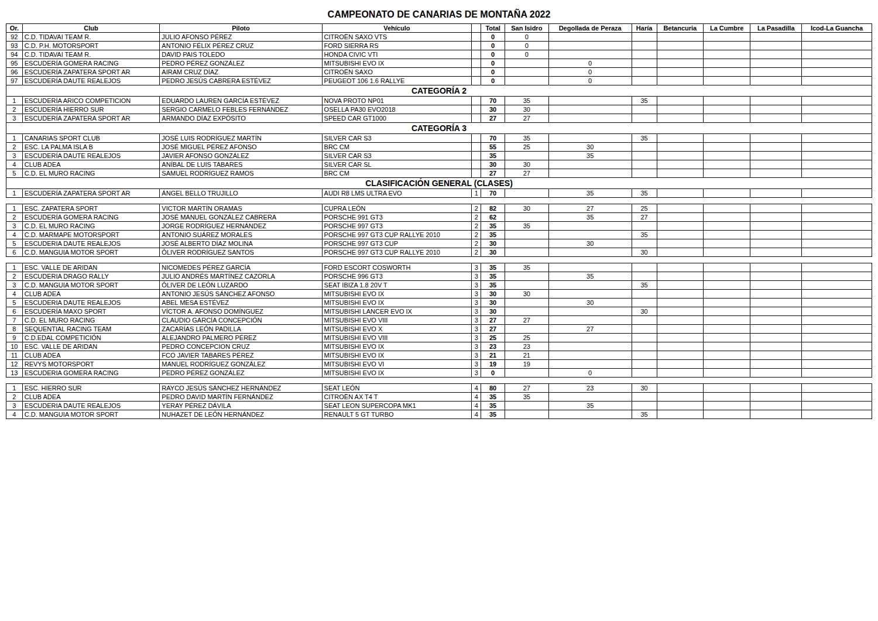CAMPEONATO DE CANARIAS DE MONTAÑA 2022
| Or. | Club | Piloto | Vehículo | | Total | San Isidro | Degollada de Peraza | Haría | Betancuria | La Cumbre | La Pasadilla | Icod-La Guancha |
| --- | --- | --- | --- | --- | --- | --- | --- | --- | --- | --- | --- | --- |
| 92 | C.D. TIDAVAI TEAM R. | JULIO AFONSO PÉREZ | CITROËN SAXO VTS | | 0 | 0 | | | | | | |
| 93 | C.D. P.H. MOTORSPORT | ANTONIO FÉLIX PÉREZ CRUZ | FORD SIERRA RS | | 0 | 0 | | | | | | |
| 94 | C.D. TIDAVAI TEAM R. | DAVID PAIS TOLEDO | HONDA CIVIC VTI | | 0 | 0 | | | | | | |
| 95 | ESCUDERÍA GOMERA RACING | PEDRO PÉREZ GONZÁLEZ | MITSUBISHI EVO IX | | 0 | | 0 | | | | | |
| 96 | ESCUDERÍA ZAPATERA SPORT AR | AIRAM CRUZ DÍAZ | CITROËN SAXO | | 0 | | 0 | | | | | |
| 97 | ESCUDERÍA DAUTE REALEJOS | PEDRO JESÚS CABRERA ESTÉVEZ | PEUGEOT 106 1.6 RALLYE | | 0 | | 0 | | | | | |
| CATEGORÍA 2 |
| 1 | ESCUDERÍA ARICO COMPETICION | EDUARDO LAUREN GARCÍA ESTÉVEZ | NOVA PROTO NP01 | | 70 | 35 | | 35 | | | | |
| 2 | ESCUDERÍA HIERRO SUR | SERGIO CARMELO FEBLES FERNÁNDEZ | OSELLA PA30 EVO2018 | | 30 | 30 | | | | | | |
| 3 | ESCUDERÍA ZAPATERA SPORT AR | ARMANDO DÍAZ EXPÓSITO | SPEED CAR GT1000 | | 27 | 27 | | | | | | |
| CATEGORÍA 3 |
| 1 | CANARIAS SPORT CLUB | JOSÉ LUIS RODRÍGUEZ MARTÍN | SILVER CAR S3 | | 70 | 35 | | 35 | | | | |
| 2 | ESC. LA PALMA ISLA B | JOSÉ MIGUEL PÉREZ AFONSO | BRC CM | | 55 | 25 | 30 | | | | | |
| 3 | ESCUDERÍA DAUTE REALEJOS | JAVIER AFONSO GONZÁLEZ | SILVER CAR S3 | | 35 | | 35 | | | | | |
| 4 | CLUB ADEA | ANÍBAL DE LUIS TABARES | SILVER CAR SL | | 30 | 30 | | | | | | |
| 5 | C.D. EL MURO RACING | SAMUEL RODRÍGUEZ RAMOS | BRC CM | | 27 | 27 | | | | | | |
| CLASIFICACIÓN GENERAL (CLASES) |
| 1 | ESCUDERÍA ZAPATERA SPORT AR | ÁNGEL BELLO TRUJILLO | AUDI R8 LMS ULTRA EVO | 1 | 70 | | 35 | 35 | | | | |
| 1 | ESC. ZAPATERA SPORT | VICTOR MARTÍN ORAMAS | CUPRA LEÓN | 2 | 82 | 30 | 27 | 25 | | | | |
| 2 | ESCUDERÍA GOMERA RACING | JOSÉ MANUEL GONZÁLEZ CABRERA | PORSCHE 991 GT3 | 2 | 62 | | 35 | 27 | | | | |
| 3 | C.D. EL MURO RACING | JORGE RODRÍGUEZ HERNÁNDEZ | PORSCHE 997 GT3 | 2 | 35 | 35 | | | | | | |
| 4 | C.D. MARMAPE MOTORSPORT | ANTONIO SUÁREZ MORALES | PORSCHE 997 GT3 CUP RALLYE 2010 | 2 | 35 | | | 35 | | | | |
| 5 | ESCUDERIA DAUTE REALEJOS | JOSÉ ALBERTO DÍAZ MOLINA | PORSCHE 997 GT3 CUP | 2 | 30 | | 30 | | | | | |
| 6 | C.D. MANGUIA MOTOR SPORT | ÓLIVER RODRÍGUEZ SANTOS | PORSCHE 997 GT3 CUP RALLYE 2010 | 2 | 30 | | | 30 | | | | |
| 1 | ESC. VALLE DE ARIDAN | NICOMEDES PÉREZ GARCÍA | FORD ESCORT COSWORTH | 3 | 35 | 35 | | | | | | |
| 2 | ESCUDERIA DRAGO RALLY | JULIO ANDRÉS MARTÍNEZ CAZORLA | PORSCHE 996 GT3 | 3 | 35 | | 35 | | | | | |
| 3 | C.D. MANGUIA MOTOR SPORT | ÓLIVER DE LEÓN LUZARDO | SEAT IBIZA 1.8 20V T | 3 | 35 | | | 35 | | | | |
| 4 | CLUB ADEA | ANTONIO JESÚS SÁNCHEZ AFONSO | MITSUBISHI EVO IX | 3 | 30 | 30 | | | | | | |
| 5 | ESCUDERIA DAUTE REALEJOS | ABEL MESA ESTÉVEZ | MITSUBISHI EVO IX | 3 | 30 | | 30 | | | | | |
| 6 | ESCUDERÍA MAXO SPORT | VÍCTOR A. AFONSO DOMÍNGUEZ | MITSUBISHI LANCER EVO IX | 3 | 30 | | | 30 | | | | |
| 7 | C.D. EL MURO RACING | CLAUDIO GARCÍA CONCEPCIÓN | MITSUBISHI EVO VIII | 3 | 27 | 27 | | | | | | |
| 8 | SEQUENTIAL RACING TEAM | ZACARÍAS LEÓN PADILLA | MITSUBISHI EVO X | 3 | 27 | | 27 | | | | | |
| 9 | C.D.EDAL COMPETICIÓN | ALEJANDRO PALMERO PÉREZ | MITSUBISHI EVO VIII | 3 | 25 | 25 | | | | | | |
| 10 | ESC. VALLE DE ARIDAN | PEDRO CONCEPCION CRUZ | MITSUBISHI EVO IX | 3 | 23 | 23 | | | | | | |
| 11 | CLUB ADEA | FCO JAVIER TABARES PÉREZ | MITSUBISHI EVO IX | 3 | 21 | 21 | | | | | | |
| 12 | REVYS MOTORSPORT | MANUEL RODRÍGUEZ GONZÁLEZ | MITSUBISHI EVO VI | 3 | 19 | 19 | | | | | | |
| 13 | ESCUDERIA GOMERA RACING | PEDRO PÉREZ GONZÁLEZ | MITSUBISHI EVO IX | 3 | 0 | | 0 | | | | | |
| 1 | ESC. HIERRO SUR | RAYCO JESÚS SÁNCHEZ HERNÁNDEZ | SEAT LEÓN | 4 | 80 | 27 | 23 | 30 | | | | |
| 2 | CLUB ADEA | PEDRO DAVID MARTÍN FERNÁNDEZ | CITROËN AX T4 T | 4 | 35 | 35 | | | | | | |
| 3 | ESCUDERIA DAUTE REALEJOS | YERAY PÉREZ DÁVILA | SEAT LEON SUPERCOPA MK1 | 4 | 35 | | 35 | | | | | |
| 4 | C.D. MANGUIA MOTOR SPORT | NUHAZET DE LEÓN HERNÁNDEZ | RENAULT 5 GT TURBO | 4 | 35 | | | 35 | | | | |